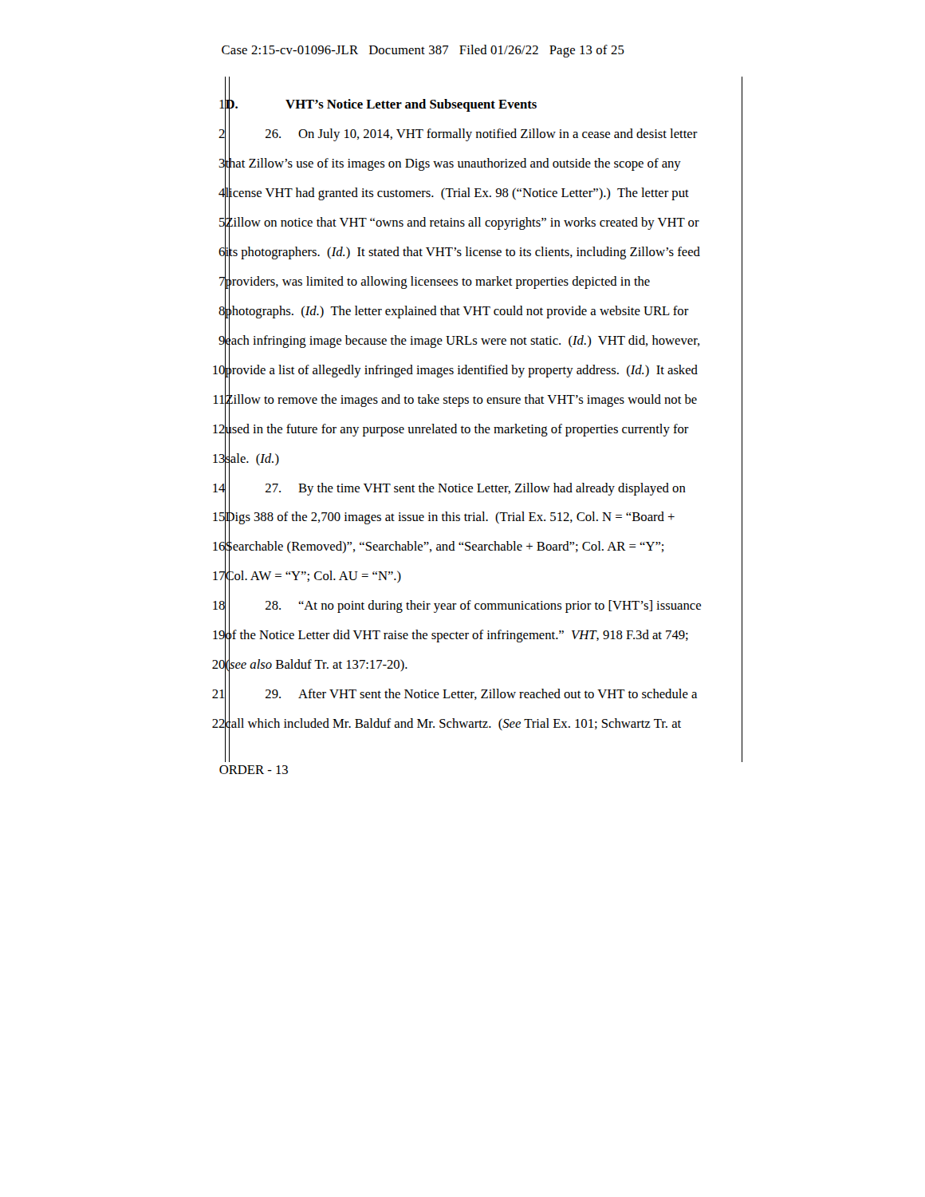Case 2:15-cv-01096-JLR Document 387 Filed 01/26/22 Page 13 of 25
| 1 | D. VHT’s Notice Letter and Subsequent Events |
| 2 | 26. On July 10, 2014, VHT formally notified Zillow in a cease and desist letter |
| 3 | that Zillow’s use of its images on Digs was unauthorized and outside the scope of any |
| 4 | license VHT had granted its customers. (Trial Ex. 98 (“Notice Letter”).) The letter put |
| 5 | Zillow on notice that VHT “owns and retains all copyrights” in works created by VHT or |
| 6 | its photographers. ( Id. ) It stated that VHT’s license to its clients, including Zillow’s feed |
| 7 | providers, was limited to allowing licensees to market properties depicted in the |
| 8 | photographs. ( Id. ) The letter explained that VHT could not provide a website URL for |
| 9 | each infringing image because the image URLs were not static. ( Id. ) VHT did, however, |
| 10 | provide a list of allegedly infringed images identified by property address. ( Id. ) It asked |
| 11 | Zillow to remove the images and to take steps to ensure that VHT’s images would not be |
| 12 | used in the future for any purpose unrelated to the marketing of properties currently for |
| 13 | sale. ( Id. ) |
| 14 | 27. By the time VHT sent the Notice Letter, Zillow had already displayed on |
| 15 | Digs 388 of the 2,700 images at issue in this trial. (Trial Ex. 512, Col. N = “Board + |
| 16 | Searchable (Removed)”, “Searchable”, and “Searchable + Board”; Col. AR = “Y”; |
| 17 | Col. AW = “Y”; Col. AU = “N”.) |
| 18 | 28. “At no point during their year of communications prior to [VHT’s] issuance |
| 19 | of the Notice Letter did VHT raise the specter of infringement.” VHT , 918 F.3d at 749; |
| 20 | ( see also Balduf Tr. at 137:17-20). |
| 21 | 29. After VHT sent the Notice Letter, Zillow reached out to VHT to schedule a |
| 22 | call which included Mr. Balduf and Mr. Schwartz. ( See Trial Ex. 101; Schwartz Tr. at |
ORDER - 13